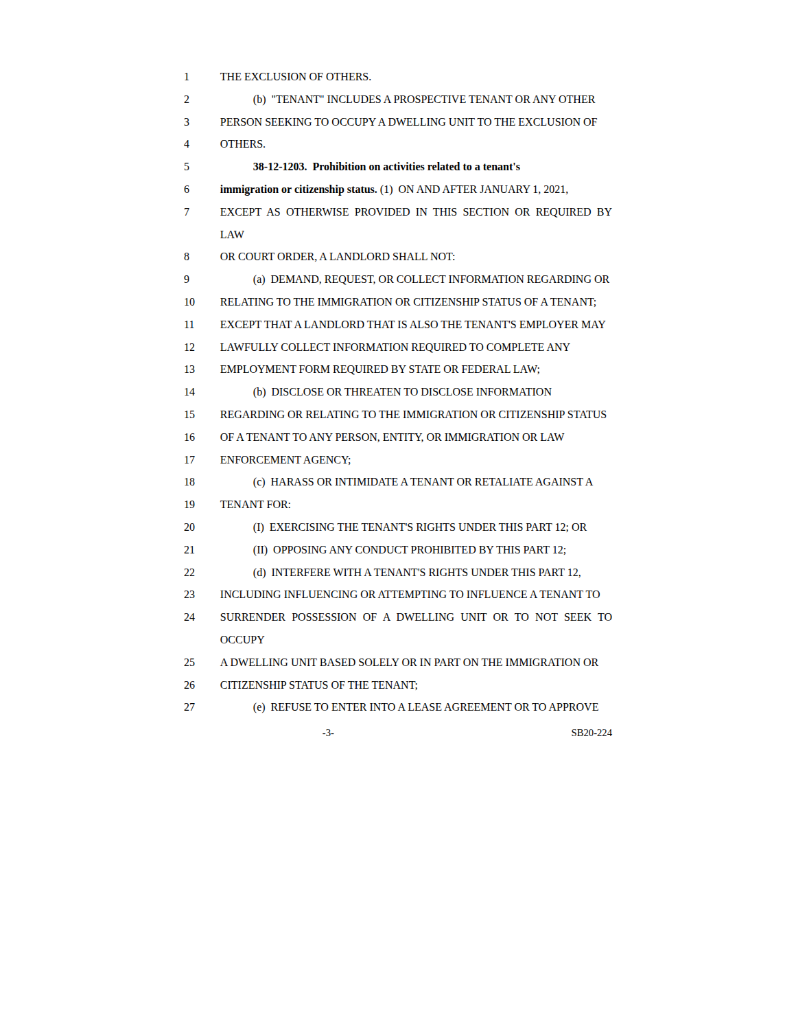| 1 | THE EXCLUSION OF OTHERS. |
| 2 | (b) "TENANT" INCLUDES A PROSPECTIVE TENANT OR ANY OTHER |
| 3 | PERSON SEEKING TO OCCUPY A DWELLING UNIT TO THE EXCLUSION OF |
| 4 | OTHERS. |
| 5 | 38-12-1203. Prohibition on activities related to a tenant's |
| 6 | immigration or citizenship status. (1) ON AND AFTER JANUARY 1, 2021, |
| 7 | EXCEPT AS OTHERWISE PROVIDED IN THIS SECTION OR REQUIRED BY LAW |
| 8 | OR COURT ORDER, A LANDLORD SHALL NOT: |
| 9 | (a) DEMAND, REQUEST, OR COLLECT INFORMATION REGARDING OR |
| 10 | RELATING TO THE IMMIGRATION OR CITIZENSHIP STATUS OF A TENANT; |
| 11 | EXCEPT THAT A LANDLORD THAT IS ALSO THE TENANT'S EMPLOYER MAY |
| 12 | LAWFULLY COLLECT INFORMATION REQUIRED TO COMPLETE ANY |
| 13 | EMPLOYMENT FORM REQUIRED BY STATE OR FEDERAL LAW; |
| 14 | (b) DISCLOSE OR THREATEN TO DISCLOSE INFORMATION |
| 15 | REGARDING OR RELATING TO THE IMMIGRATION OR CITIZENSHIP STATUS |
| 16 | OF A TENANT TO ANY PERSON, ENTITY, OR IMMIGRATION OR LAW |
| 17 | ENFORCEMENT AGENCY; |
| 18 | (c) HARASS OR INTIMIDATE A TENANT OR RETALIATE AGAINST A |
| 19 | TENANT FOR: |
| 20 | (I) EXERCISING THE TENANT'S RIGHTS UNDER THIS PART 12; OR |
| 21 | (II) OPPOSING ANY CONDUCT PROHIBITED BY THIS PART 12; |
| 22 | (d) INTERFERE WITH A TENANT'S RIGHTS UNDER THIS PART 12, |
| 23 | INCLUDING INFLUENCING OR ATTEMPTING TO INFLUENCE A TENANT TO |
| 24 | SURRENDER POSSESSION OF A DWELLING UNIT OR TO NOT SEEK TO OCCUPY |
| 25 | A DWELLING UNIT BASED SOLELY OR IN PART ON THE IMMIGRATION OR |
| 26 | CITIZENSHIP STATUS OF THE TENANT; |
| 27 | (e) REFUSE TO ENTER INTO A LEASE AGREEMENT OR TO APPROVE |
-3-SB20-224